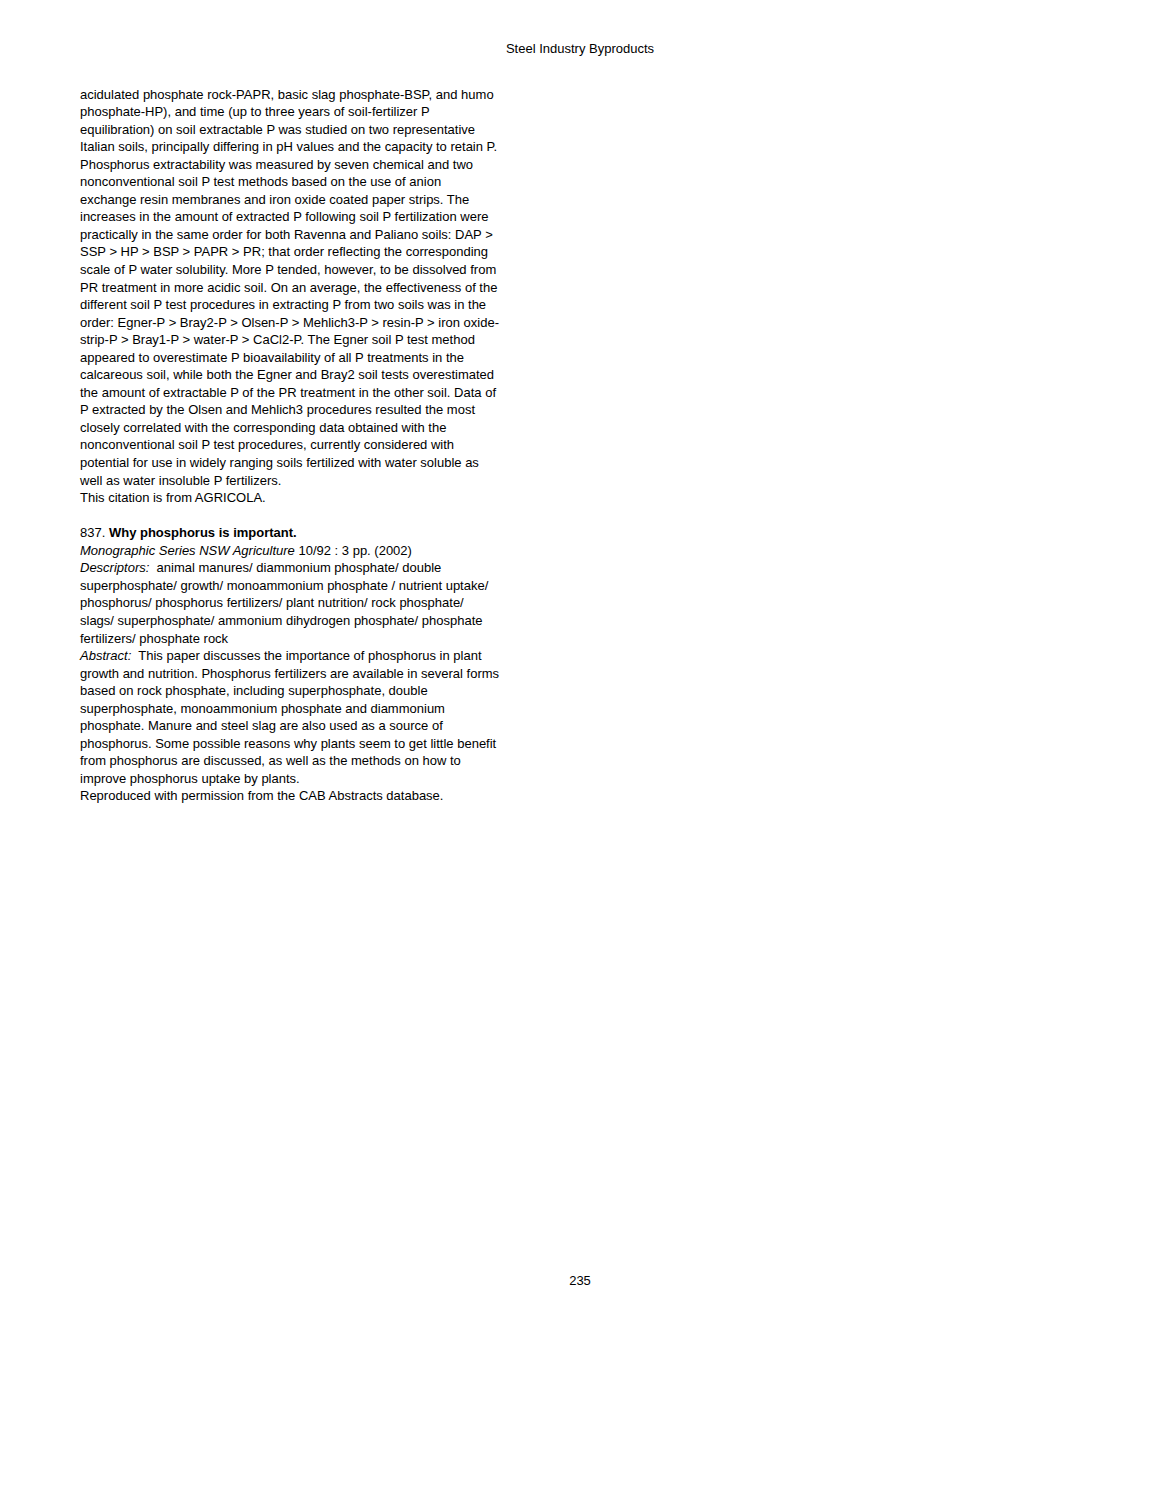Steel Industry Byproducts
acidulated phosphate rock-PAPR, basic slag phosphate-BSP, and humo phosphate-HP), and time (up to three years of soil-fertilizer P equilibration) on soil extractable P was studied on two representative Italian soils, principally differing in pH values and the capacity to retain P. Phosphorus extractability was measured by seven chemical and two nonconventional soil P test methods based on the use of anion exchange resin membranes and iron oxide coated paper strips. The increases in the amount of extracted P following soil P fertilization were practically in the same order for both Ravenna and Paliano soils: DAP > SSP > HP > BSP > PAPR > PR; that order reflecting the corresponding scale of P water solubility. More P tended, however, to be dissolved from PR treatment in more acidic soil. On an average, the effectiveness of the different soil P test procedures in extracting P from two soils was in the order: Egner-P > Bray2-P > Olsen-P > Mehlich3-P > resin-P > iron oxide-strip-P > Bray1-P > water-P > CaCl2-P. The Egner soil P test method appeared to overestimate P bioavailability of all P treatments in the calcareous soil, while both the Egner and Bray2 soil tests overestimated the amount of extractable P of the PR treatment in the other soil. Data of P extracted by the Olsen and Mehlich3 procedures resulted the most closely correlated with the corresponding data obtained with the nonconventional soil P test procedures, currently considered with potential for use in widely ranging soils fertilized with water soluble as well as water insoluble P fertilizers.
This citation is from AGRICOLA.
837. Why phosphorus is important.
Monographic Series NSW Agriculture 10/92 : 3 pp. (2002)
Descriptors: animal manures/ diammonium phosphate/ double superphosphate/ growth/ monoammonium phosphate / nutrient uptake/ phosphorus/ phosphorus fertilizers/ plant nutrition/ rock phosphate/ slags/ superphosphate/ ammonium dihydrogen phosphate/ phosphate fertilizers/ phosphate rock
Abstract: This paper discusses the importance of phosphorus in plant growth and nutrition. Phosphorus fertilizers are available in several forms based on rock phosphate, including superphosphate, double superphosphate, monoammonium phosphate and diammonium phosphate. Manure and steel slag are also used as a source of phosphorus. Some possible reasons why plants seem to get little benefit from phosphorus are discussed, as well as the methods on how to improve phosphorus uptake by plants.
Reproduced with permission from the CAB Abstracts database.
235